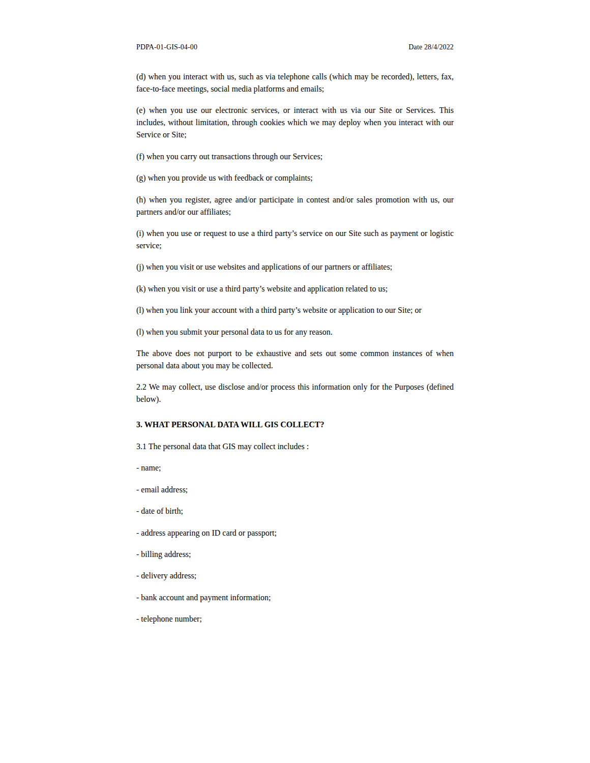PDPA-01-GIS-04-00 Date 28/4/2022
(d) when you interact with us, such as via telephone calls (which may be recorded), letters, fax, face‑to‑face meetings, social media platforms and emails;
(e) when you use our electronic services, or interact with us via our Site or Services. This includes, without limitation, through cookies which we may deploy when you interact with our Service or Site;
(f) when you carry out transactions through our Services;
(g) when you provide us with feedback or complaints;
(h) when you register, agree and/or participate in contest and/or sales promotion with us, our partners and/or our affiliates;
(i) when you use or request to use a third party’s service on our Site such as payment or logistic service;
(j) when you visit or use websites and applications of our partners or affiliates;
(k) when you visit or use a third party’s website and application related to us;
(l) when you link your account with a third party’s website or application to our Site; or
(l) when you submit your personal data to us for any reason.
The above does not purport to be exhaustive and sets out some common instances of when personal data about you may be collected.
2.2 We may collect, use disclose and/or process this information only for the Purposes (defined below).
3. WHAT PERSONAL DATA WILL GIS COLLECT?
3.1 The personal data that GIS may collect includes :
name;
email address;
date of birth;
address appearing on ID card or passport;
billing address;
delivery address;
bank account and payment information;
telephone number;